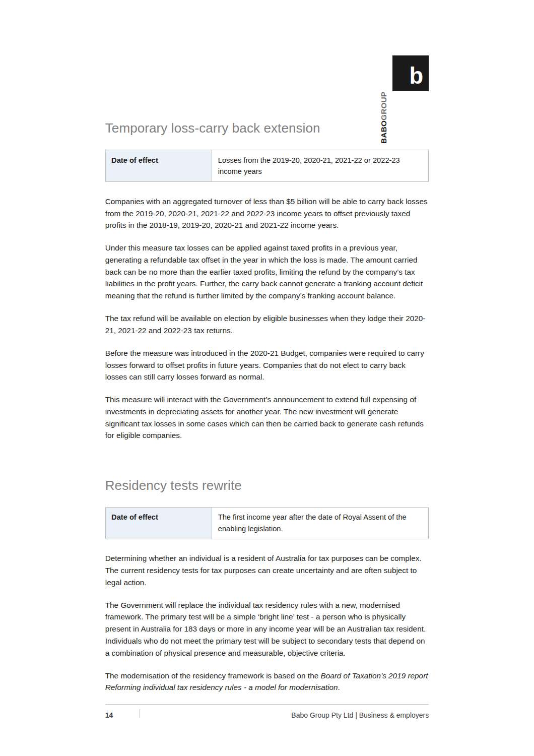b
BABOGROUP
Temporary loss-carry back extension
| Date of effect | Losses from the 2019-20, 2020-21, 2021-22 or 2022-23 income years |
Companies with an aggregated turnover of less than $5 billion will be able to carry back losses from the 2019-20, 2020-21, 2021-22 and 2022-23 income years to offset previously taxed profits in the 2018-19, 2019-20, 2020-21 and 2021-22 income years.
Under this measure tax losses can be applied against taxed profits in a previous year, generating a refundable tax offset in the year in which the loss is made. The amount carried back can be no more than the earlier taxed profits, limiting the refund by the company’s tax liabilities in the profit years. Further, the carry back cannot generate a franking account deficit meaning that the refund is further limited by the company’s franking account balance.
The tax refund will be available on election by eligible businesses when they lodge their 2020-21, 2021-22 and 2022-23 tax returns.
Before the measure was introduced in the 2020-21 Budget, companies were required to carry losses forward to offset profits in future years. Companies that do not elect to carry back losses can still carry losses forward as normal.
This measure will interact with the Government’s announcement to extend full expensing of investments in depreciating assets for another year. The new investment will generate significant tax losses in some cases which can then be carried back to generate cash refunds for eligible companies.
Residency tests rewrite
| Date of effect | The first income year after the date of Royal Assent of the enabling legislation. |
Determining whether an individual is a resident of Australia for tax purposes can be complex. The current residency tests for tax purposes can create uncertainty and are often subject to legal action.
The Government will replace the individual tax residency rules with a new, modernised framework. The primary test will be a simple ‘bright line’ test - a person who is physically present in Australia for 183 days or more in any income year will be an Australian tax resident. Individuals who do not meet the primary test will be subject to secondary tests that depend on a combination of physical presence and measurable, objective criteria.
The modernisation of the residency framework is based on the Board of Taxation’s 2019 report Reforming individual tax residency rules - a model for modernisation.
14 Babo Group Pty Ltd | Business & employers